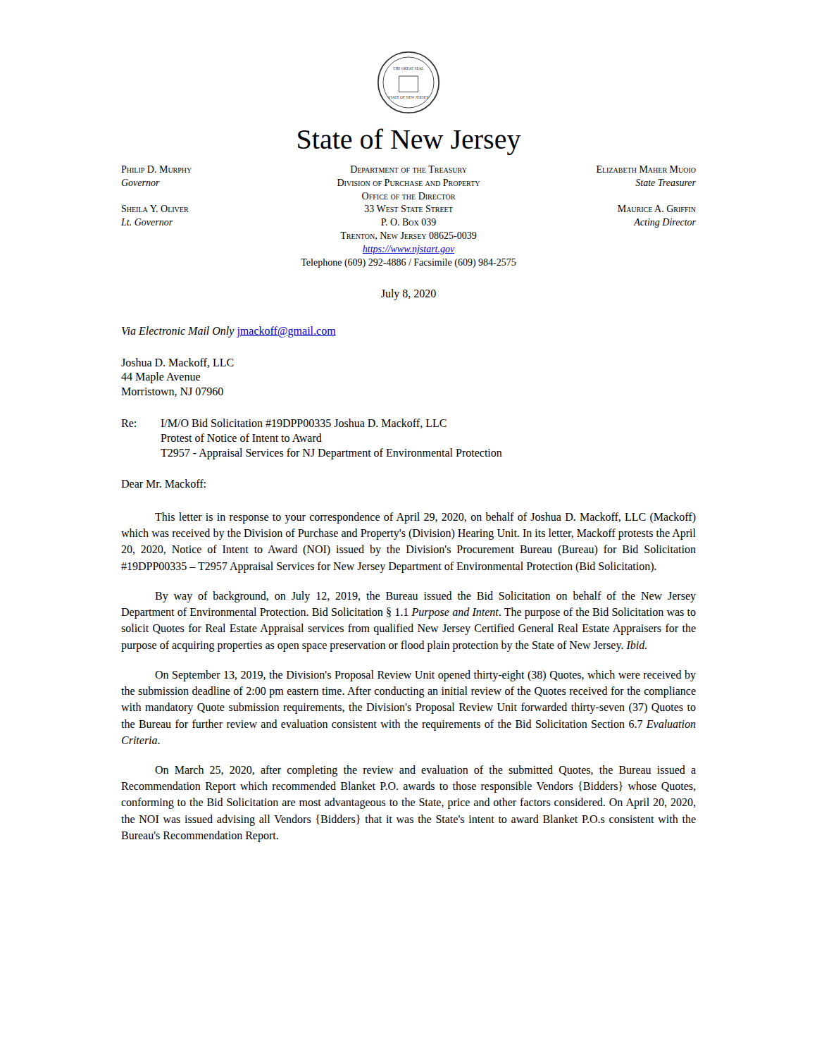State of New Jersey
Philip D. Murphy
Governor
Sheila Y. Oliver
Lt. Governor
Department of the Treasury
Division of Purchase and Property
Office of the Director
33 West State Street
P. O. Box 039
Trenton, New Jersey 08625-0039
https://www.njstart.gov
Telephone (609) 292-4886 / Facsimile (609) 984-2575
Elizabeth Maher Muoio
State Treasurer
Maurice A. Griffin
Acting Director
July 8, 2020
Via Electronic Mail Only jmackoff@gmail.com
Joshua D. Mackoff, LLC
44 Maple Avenue
Morristown, NJ 07960
Re:
I/M/O Bid Solicitation #19DPP00335 Joshua D. Mackoff, LLC
Protest of Notice of Intent to Award
T2957 - Appraisal Services for NJ Department of Environmental Protection
Dear Mr. Mackoff:
This letter is in response to your correspondence of April 29, 2020, on behalf of Joshua D. Mackoff, LLC (Mackoff) which was received by the Division of Purchase and Property's (Division) Hearing Unit. In its letter, Mackoff protests the April 20, 2020, Notice of Intent to Award (NOI) issued by the Division's Procurement Bureau (Bureau) for Bid Solicitation #19DPP00335 – T2957 Appraisal Services for New Jersey Department of Environmental Protection (Bid Solicitation).
By way of background, on July 12, 2019, the Bureau issued the Bid Solicitation on behalf of the New Jersey Department of Environmental Protection. Bid Solicitation § 1.1 Purpose and Intent. The purpose of the Bid Solicitation was to solicit Quotes for Real Estate Appraisal services from qualified New Jersey Certified General Real Estate Appraisers for the purpose of acquiring properties as open space preservation or flood plain protection by the State of New Jersey. Ibid.
On September 13, 2019, the Division's Proposal Review Unit opened thirty-eight (38) Quotes, which were received by the submission deadline of 2:00 pm eastern time. After conducting an initial review of the Quotes received for the compliance with mandatory Quote submission requirements, the Division's Proposal Review Unit forwarded thirty-seven (37) Quotes to the Bureau for further review and evaluation consistent with the requirements of the Bid Solicitation Section 6.7 Evaluation Criteria.
On March 25, 2020, after completing the review and evaluation of the submitted Quotes, the Bureau issued a Recommendation Report which recommended Blanket P.O. awards to those responsible Vendors {Bidders} whose Quotes, conforming to the Bid Solicitation are most advantageous to the State, price and other factors considered. On April 20, 2020, the NOI was issued advising all Vendors {Bidders} that it was the State's intent to award Blanket P.O.s consistent with the Bureau's Recommendation Report.